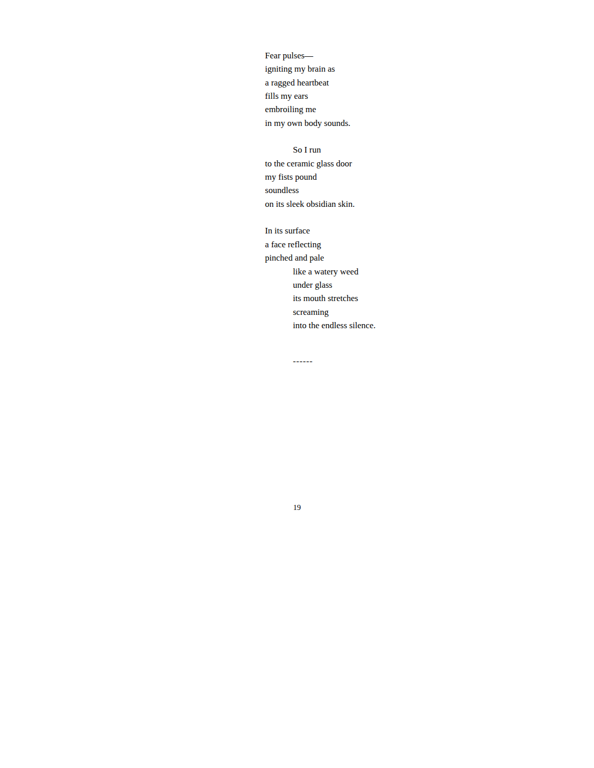Fear pulses—
igniting my brain as
a ragged heartbeat
fills my ears
embroiling me
in my own body sounds.
So I run
to the ceramic glass door
my fists pound
soundless
on its sleek obsidian skin.
In its surface
a face reflecting
pinched and pale
like a watery weed
under glass
its mouth stretches
screaming
into the endless silence.
------
19